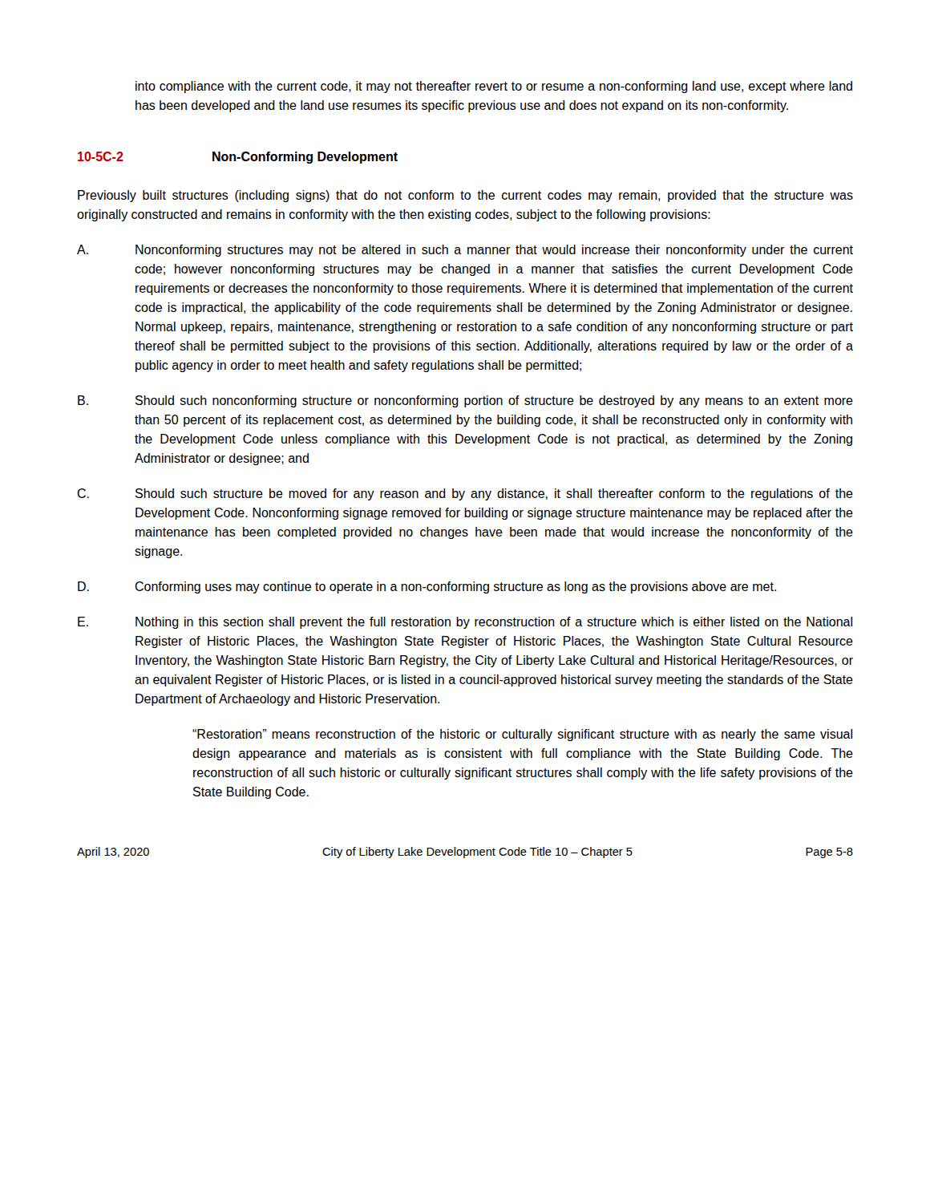into compliance with the current code, it may not thereafter revert to or resume a non-conforming land use, except where land has been developed and the land use resumes its specific previous use and does not expand on its non-conformity.
10-5C-2 Non-Conforming Development
Previously built structures (including signs) that do not conform to the current codes may remain, provided that the structure was originally constructed and remains in conformity with the then existing codes, subject to the following provisions:
A. Nonconforming structures may not be altered in such a manner that would increase their nonconformity under the current code; however nonconforming structures may be changed in a manner that satisfies the current Development Code requirements or decreases the nonconformity to those requirements. Where it is determined that implementation of the current code is impractical, the applicability of the code requirements shall be determined by the Zoning Administrator or designee. Normal upkeep, repairs, maintenance, strengthening or restoration to a safe condition of any nonconforming structure or part thereof shall be permitted subject to the provisions of this section. Additionally, alterations required by law or the order of a public agency in order to meet health and safety regulations shall be permitted;
B. Should such nonconforming structure or nonconforming portion of structure be destroyed by any means to an extent more than 50 percent of its replacement cost, as determined by the building code, it shall be reconstructed only in conformity with the Development Code unless compliance with this Development Code is not practical, as determined by the Zoning Administrator or designee; and
C. Should such structure be moved for any reason and by any distance, it shall thereafter conform to the regulations of the Development Code. Nonconforming signage removed for building or signage structure maintenance may be replaced after the maintenance has been completed provided no changes have been made that would increase the nonconformity of the signage.
D. Conforming uses may continue to operate in a non-conforming structure as long as the provisions above are met.
E. Nothing in this section shall prevent the full restoration by reconstruction of a structure which is either listed on the National Register of Historic Places, the Washington State Register of Historic Places, the Washington State Cultural Resource Inventory, the Washington State Historic Barn Registry, the City of Liberty Lake Cultural and Historical Heritage/Resources, or an equivalent Register of Historic Places, or is listed in a council-approved historical survey meeting the standards of the State Department of Archaeology and Historic Preservation. “Restoration” means reconstruction of the historic or culturally significant structure with as nearly the same visual design appearance and materials as is consistent with full compliance with the State Building Code. The reconstruction of all such historic or culturally significant structures shall comply with the life safety provisions of the State Building Code.
April 13, 2020 City of Liberty Lake Development Code Title 10 – Chapter 5 Page 5-8